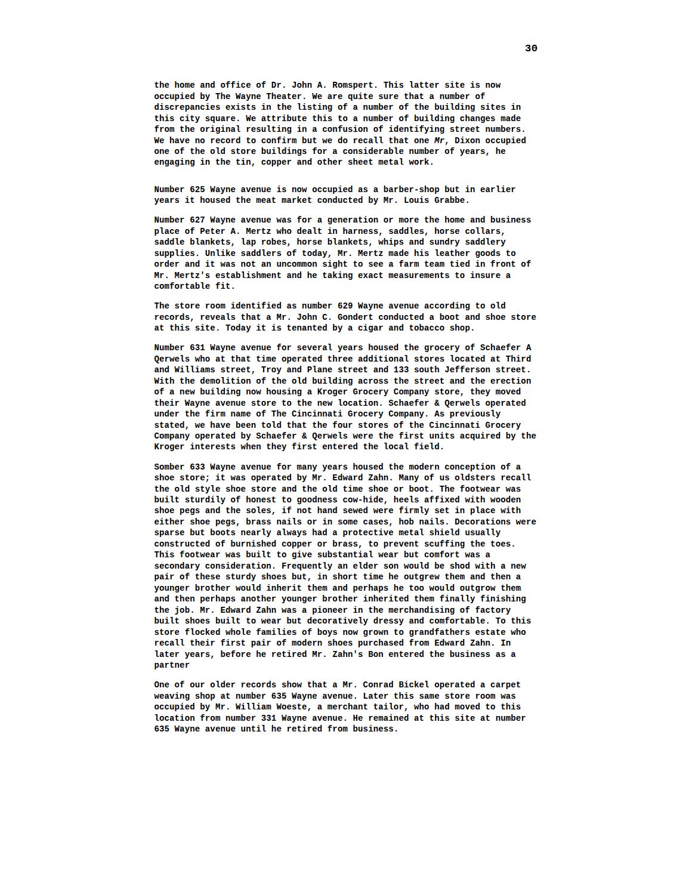30
the home and office of Dr. John A. Romspert. This latter site is now occupied by The Wayne Theater. We are quite sure that a number of discrepancies exists in the listing of a number of the building sites in this city square. We attribute this to a number of building changes made from the original resulting in a confusion of identifying street numbers. We have no record to confirm but we do recall that one Mr, Dixon occupied one of the old store buildings for a considerable number of years, he engaging in the tin, copper and other sheet metal work.
Number 625 Wayne avenue is now occupied as a barber-shop but in earlier years it housed the meat market conducted by Mr. Louis Grabbe.
Number 627 Wayne avenue was for a generation or more the home and business place of Peter A. Mertz who dealt in harness, saddles, horse collars, saddle blankets, lap robes, horse blankets, whips and sundry saddlery supplies. Unlike saddlers of today, Mr. Mertz made his leather goods to order and it was not an uncommon sight to see a farm team tied in front of Mr. Mertz's establishment and he taking exact measurements to insure a comfortable fit.
The store room identified as number 629 Wayne avenue according to old records, reveals that a Mr. John C. Gondert conducted a boot and shoe store at this site. Today it is tenanted by a cigar and tobacco shop.
Number 631 Wayne avenue for several years housed the grocery of Schaefer A Qerwels who at that time operated three additional stores located at Third and Williams street, Troy and Plane street and 133 south Jefferson street. With the demolition of the old building across the street and the erection of a new building now housing a Kroger Grocery Company store, they moved their Wayne avenue store to the new location. Schaefer & Qerwels operated under the firm name of The Cincinnati Grocery Company. As previously stated, we have been told that the four stores of the Cincinnati Grocery Company operated by Schaefer & Qerwels were the first units acquired by the Kroger interests when they first entered the local field.
Somber 633 Wayne avenue for many years housed the modern conception of a shoe store; it was operated by Mr. Edward Zahn. Many of us oldsters recall the old style shoe store and the old time shoe or boot. The footwear was built sturdily of honest to goodness cow-hide, heels affixed with wooden shoe pegs and the soles, if not hand sewed were firmly set in place with either shoe pegs, brass nails or in some cases, hob nails. Decorations were sparse but boots nearly always had a protective metal shield usually constructed of burnished copper or brass, to prevent scuffing the toes. This footwear was built to give substantial wear but comfort was a secondary consideration. Frequently an elder son would be shod with a new pair of these sturdy shoes but, in short time he outgrew them and then a younger brother would inherit them and perhaps he too would outgrow them and then perhaps another younger brother inherited them finally finishing the job. Mr. Edward Zahn was a pioneer in the merchandising of factory built shoes built to wear but decoratively dressy and comfortable. To this store flocked whole families of boys now grown to grandfathers estate who recall their first pair of modern shoes purchased from Edward Zahn. In later years, before he retired Mr. Zahn's Bon entered the business as a partner
One of our older records show that a Mr. Conrad Bickel operated a carpet weaving shop at number 635 Wayne avenue. Later this same store room was occupied by Mr. William Woeste, a merchant tailor, who had moved to this location from number 331 Wayne avenue. He remained at this site at number 635 Wayne avenue until he retired from business.